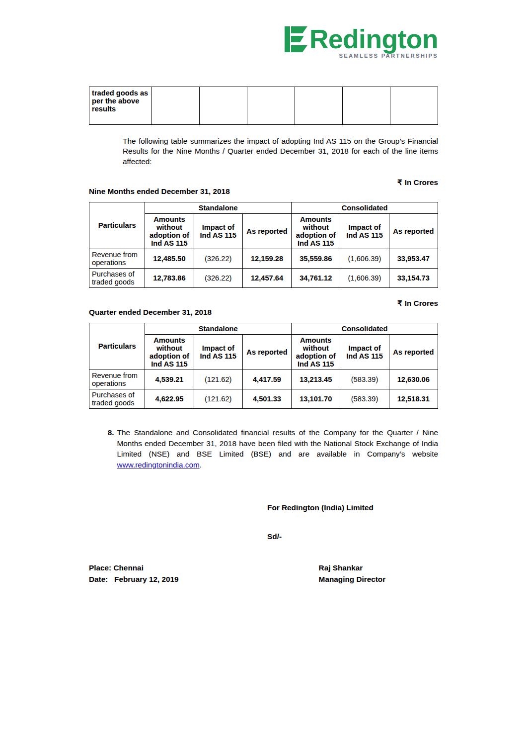Redington
SEAMLESS PARTNERSHIPS
| traded goods as per the above results | | | | | | |
The following table summarizes the impact of adopting Ind AS 115 on the Group’s Financial Results for the Nine Months / Quarter ended December 31, 2018 for each of the line items affected:
₹ In Crores
Nine Months ended December 31, 2018
| Particulars | Standalone | Consolidated |
| --- | --- | --- |
| Amounts without adoption of Ind AS 115 | Impact of Ind AS 115 | As reported | Amounts without adoption of Ind AS 115 | Impact of Ind AS 115 | As reported |
| Revenue from operations | 12,485.50 | (326.22) | 12,159.28 | 35,559.86 | (1,606.39) | 33,953.47 |
| Purchases of traded goods | 12,783.86 | (326.22) | 12,457.64 | 34,761.12 | (1,606.39) | 33,154.73 |
₹ In Crores
Quarter ended December 31, 2018
| Particulars | Standalone | Consolidated |
| --- | --- | --- |
| Amounts without adoption of Ind AS 115 | Impact of Ind AS 115 | As reported | Amounts without adoption of Ind AS 115 | Impact of Ind AS 115 | As reported |
| Revenue from operations | 4,539.21 | (121.62) | 4,417.59 | 13,213.45 | (583.39) | 12,630.06 |
| Purchases of traded goods | 4,622.95 | (121.62) | 4,501.33 | 13,101.70 | (583.39) | 12,518.31 |
8. The Standalone and Consolidated financial results of the Company for the Quarter / Nine Months ended December 31, 2018 have been filed with the National Stock Exchange of India Limited (NSE) and BSE Limited (BSE) and are available in Company’s website www.redingtonindia.com.
For Redington (India) Limited
Sd/-
Place: Chennai Date: February 12, 2019
Raj Shankar Managing Director